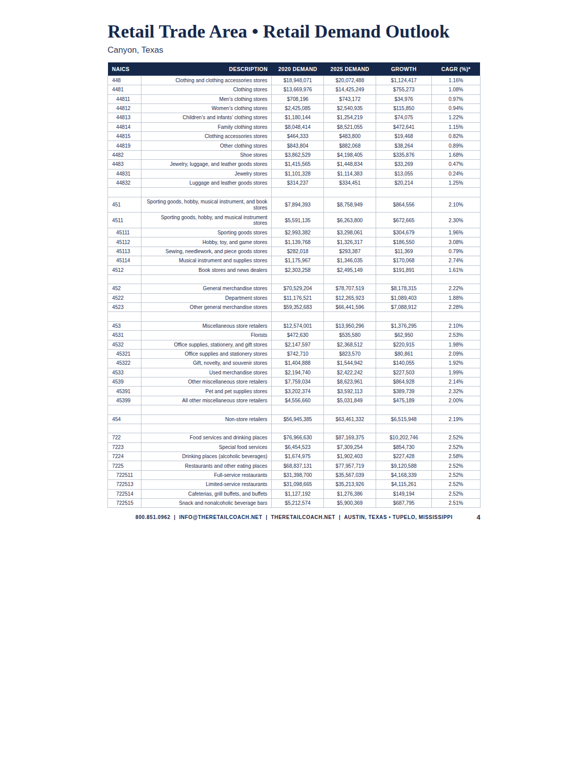Retail Trade Area • Retail Demand Outlook
Canyon, Texas
| NAICS | DESCRIPTION | 2020 DEMAND | 2025 DEMAND | GROWTH | CAGR (%)* |
| --- | --- | --- | --- | --- | --- |
| 448 | Clothing and clothing accessories stores | $18,948,071 | $20,072,488 | $1,124,417 | 1.16% |
| 4481 | Clothing stores | $13,669,976 | $14,425,249 | $755,273 | 1.08% |
| 44811 | Men’s clothing stores | $708,196 | $743,172 | $34,976 | 0.97% |
| 44812 | Women’s clothing stores | $2,425,085 | $2,540,935 | $115,850 | 0.94% |
| 44813 | Children’s and infants’ clothing stores | $1,180,144 | $1,254,219 | $74,075 | 1.22% |
| 44814 | Family clothing stores | $8,048,414 | $8,521,055 | $472,641 | 1.15% |
| 44815 | Clothing accessories stores | $464,333 | $483,800 | $19,468 | 0.82% |
| 44819 | Other clothing stores | $843,804 | $882,068 | $38,264 | 0.89% |
| 4482 | Shoe stores | $3,862,529 | $4,198,405 | $335,876 | 1.68% |
| 4483 | Jewelry, luggage, and leather goods stores | $1,415,565 | $1,448,834 | $33,269 | 0.47% |
| 44831 | Jewelry stores | $1,101,328 | $1,114,383 | $13,055 | 0.24% |
| 44832 | Luggage and leather goods stores | $314,237 | $334,451 | $20,214 | 1.25% |
| 451 | Sporting goods, hobby, musical instrument, and book stores | $7,894,393 | $8,758,949 | $864,556 | 2.10% |
| 4511 | Sporting goods, hobby, and musical instrument stores | $5,591,135 | $6,263,800 | $672,665 | 2.30% |
| 45111 | Sporting goods stores | $2,993,382 | $3,298,061 | $304,679 | 1.96% |
| 45112 | Hobby, toy, and game stores | $1,139,768 | $1,326,317 | $186,550 | 3.08% |
| 45113 | Sewing, needlework, and piece goods stores | $282,018 | $293,387 | $11,369 | 0.79% |
| 45114 | Musical instrument and supplies stores | $1,175,967 | $1,346,035 | $170,068 | 2.74% |
| 4512 | Book stores and news dealers | $2,303,258 | $2,495,149 | $191,891 | 1.61% |
| 452 | General merchandise stores | $70,529,204 | $78,707,519 | $8,178,315 | 2.22% |
| 4522 | Department stores | $11,176,521 | $12,265,923 | $1,089,403 | 1.88% |
| 4523 | Other general merchandise stores | $59,352,683 | $66,441,596 | $7,088,912 | 2.28% |
| 453 | Miscellaneous store retailers | $12,574,001 | $13,950,296 | $1,376,295 | 2.10% |
| 4531 | Florists | $472,630 | $535,580 | $62,950 | 2.53% |
| 4532 | Office supplies, stationery, and gift stores | $2,147,597 | $2,368,512 | $220,915 | 1.98% |
| 45321 | Office supplies and stationery stores | $742,710 | $823,570 | $80,861 | 2.09% |
| 45322 | Gift, novelty, and souvenir stores | $1,404,888 | $1,544,942 | $140,055 | 1.92% |
| 4533 | Used merchandise stores | $2,194,740 | $2,422,242 | $227,503 | 1.99% |
| 4539 | Other miscellaneous store retailers | $7,759,034 | $8,623,961 | $864,928 | 2.14% |
| 45391 | Pet and pet supplies stores | $3,202,374 | $3,592,113 | $389,739 | 2.32% |
| 45399 | All other miscellaneous store retailers | $4,556,660 | $5,031,849 | $475,189 | 2.00% |
| 454 | Non-store retailers | $56,945,385 | $63,461,332 | $6,515,948 | 2.19% |
| 722 | Food services and drinking places | $76,966,630 | $87,169,375 | $10,202,746 | 2.52% |
| 7223 | Special food services | $6,454,523 | $7,309,254 | $854,730 | 2.52% |
| 7224 | Drinking places (alcoholic beverages) | $1,674,975 | $1,902,403 | $227,428 | 2.58% |
| 7225 | Restaurants and other eating places | $68,837,131 | $77,957,719 | $9,120,588 | 2.52% |
| 722511 | Full-service restaurants | $31,398,700 | $35,567,039 | $4,168,339 | 2.52% |
| 722513 | Limited-service restaurants | $31,098,665 | $35,213,926 | $4,115,261 | 2.52% |
| 722514 | Cafeterias, grill buffets, and buffets | $1,127,192 | $1,276,386 | $149,194 | 2.52% |
| 722515 | Snack and nonalcoholic beverage bars | $5,212,574 | $5,900,369 | $687,795 | 2.51% |
800.851.0962 | INFO@THERETAILCOACH.NET | THERETAILCOACH.NET | AUSTIN, TEXAS • TUPELO, MISSISSIPPI
4